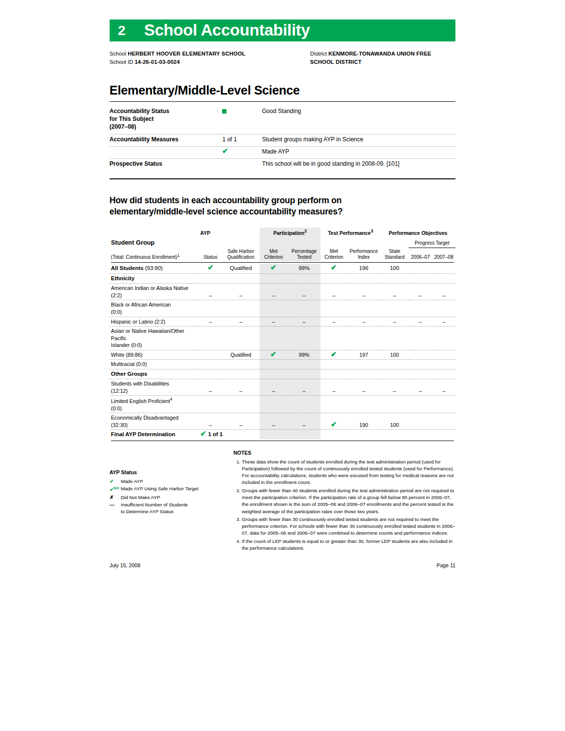2
School Accountability
School HERBERT HOOVER ELEMENTARY SCHOOL
School ID 14-26-01-03-0024
District KENMORE-TONAWANDA UNION FREE
SCHOOL DISTRICT
Elementary/Middle-Level Science
| Accountability Status for This Subject (2007–08) | | Good Standing |
| Accountability Measures | 1 of 1 | Student groups making AYP in Science |
| | ✔ | Made AYP |
| Prospective Status | | This school will be in good standing in 2008-09. [101] |
How did students in each accountability group perform on
elementary/middle-level science accountability measures?
| | AYP | Participation 2 | Test Performance 3 | Performance Objectives |
| Student Group | | | | | | | | Progress Target |
| (Total: Continuous Enrollment) 1 | Status | Safe Harbor Qualification | Met Criterion | Percentage Tested | Met Criterion | Performance Index | State Standard | 2006–07 | 2007–08 |
| All Students (93:90) | ✔ | Qualified | ✔ | 99% | ✔ | 196 | 100 | | |
| Ethnicity | | | | | | | | | |
| American Indian or Alaska Native (2:2) | – | – | – | – | – | – | – | – | – |
| Black or African American (0:0) | | | | | | | | | |
| Hispanic or Latino (2:2) | – | – | – | – | – | – | – | – | – |
| Asian or Native Hawaiian/Other Pacific Islander (0:0) | | | | | | | | | |
| White (89:86) | | Qualified | ✔ | 99% | ✔ | 197 | 100 | | |
| Multiracial (0:0) | | | | | | | | | |
| Other Groups | | | | | | | | | |
| Students with Disabilities (12:12) | – | – | – | – | – | – | – | – | – |
| Limited English Proficient 4 (0:0) | | | | | | | | | |
| Economically Disadvantaged (32:30) | – | – | – | – | ✔ | 190 | 100 | | |
| Final AYP Determination | ✔ 1 of 1 | | | | | | | |
AYP Status
| ✔ | Made AYP |
| ✔ SH | Made AYP Using Safe Harbor Target |
| ✗ | Did Not Make AYP |
| — | Insufficient Number of Students to Determine AYP Status |
NOTES
These data show the count of students enrolled during the test administration period (used for Participation) followed by the count of continuously enrolled tested students (used for Performance). For accountability calculations, students who were excused from testing for medical reasons are not included in the enrollment count.
Groups with fewer than 40 students enrolled during the test administration period are not required to meet the participation criterion. If the participation rate of a group fell below 80 percent in 2006–07, the enrollment shown is the sum of 2005–06 and 2006–07 enrollments and the percent tested is the weighted average of the participation rates over those two years.
Groups with fewer than 30 continuously enrolled tested students are not required to meet the performance criterion. For schools with fewer than 30 continuously enrolled tested students in 2006–07, data for 2005–06 and 2006–07 were combined to determine counts and performance indices.
If the count of LEP students is equal to or greater than 30, former LEP students are also included in the performance calculations.
July 15, 2008
Page 11